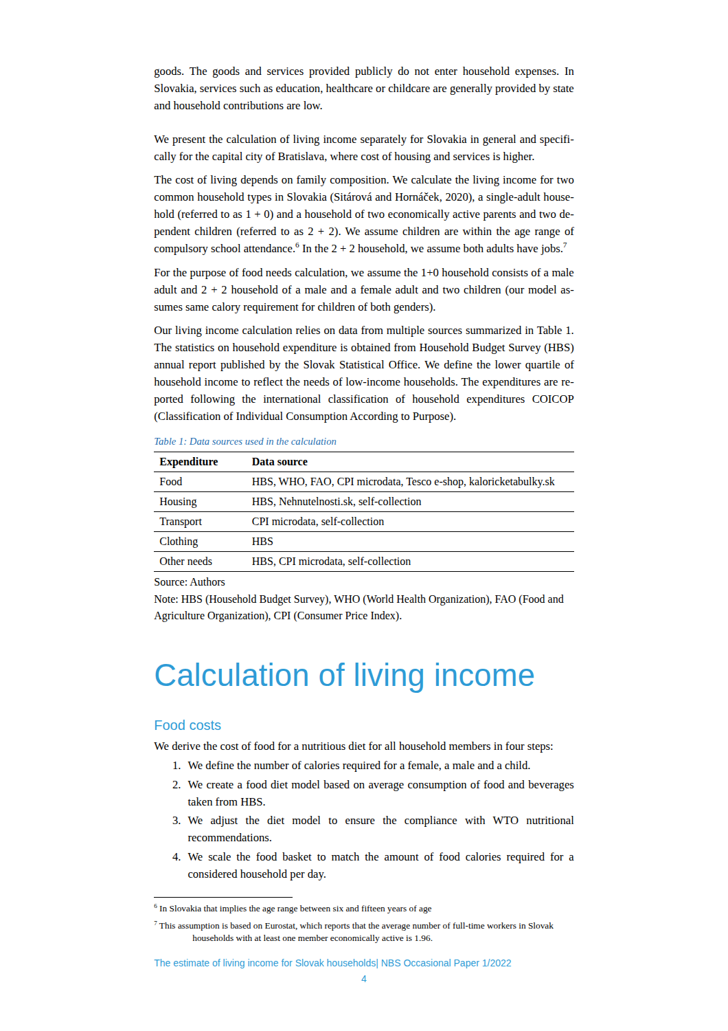goods. The goods and services provided publicly do not enter household expenses. In Slovakia, services such as education, healthcare or childcare are generally provided by state and household contributions are low.
We present the calculation of living income separately for Slovakia in general and specifically for the capital city of Bratislava, where cost of housing and services is higher.
The cost of living depends on family composition. We calculate the living income for two common household types in Slovakia (Sitárová and Hornáček, 2020), a single-adult household (referred to as 1 + 0) and a household of two economically active parents and two dependent children (referred to as 2 + 2). We assume children are within the age range of compulsory school attendance.6 In the 2 + 2 household, we assume both adults have jobs.7
For the purpose of food needs calculation, we assume the 1+0 household consists of a male adult and 2 + 2 household of a male and a female adult and two children (our model assumes same calory requirement for children of both genders).
Our living income calculation relies on data from multiple sources summarized in Table 1. The statistics on household expenditure is obtained from Household Budget Survey (HBS) annual report published by the Slovak Statistical Office. We define the lower quartile of household income to reflect the needs of low-income households. The expenditures are reported following the international classification of household expenditures COICOP (Classification of Individual Consumption According to Purpose).
Table 1: Data sources used in the calculation
| Expenditure | Data source |
| --- | --- |
| Food | HBS, WHO, FAO, CPI microdata, Tesco e-shop, kaloricketabulky.sk |
| Housing | HBS, Nehnutelnosti.sk, self-collection |
| Transport | CPI microdata, self-collection |
| Clothing | HBS |
| Other needs | HBS, CPI microdata, self-collection |
Source: Authors
Note: HBS (Household Budget Survey), WHO (World Health Organization), FAO (Food and Agriculture Organization), CPI (Consumer Price Index).
Calculation of living income
Food costs
We derive the cost of food for a nutritious diet for all household members in four steps:
We define the number of calories required for a female, a male and a child.
We create a food diet model based on average consumption of food and beverages taken from HBS.
We adjust the diet model to ensure the compliance with WTO nutritional recommendations.
We scale the food basket to match the amount of food calories required for a considered household per day.
6 In Slovakia that implies the age range between six and fifteen years of age
7 This assumption is based on Eurostat, which reports that the average number of full-time workers in Slovak
households with at least one member economically active is 1.96.
The estimate of living income for Slovak households| NBS Occasional Paper 1/2022
4